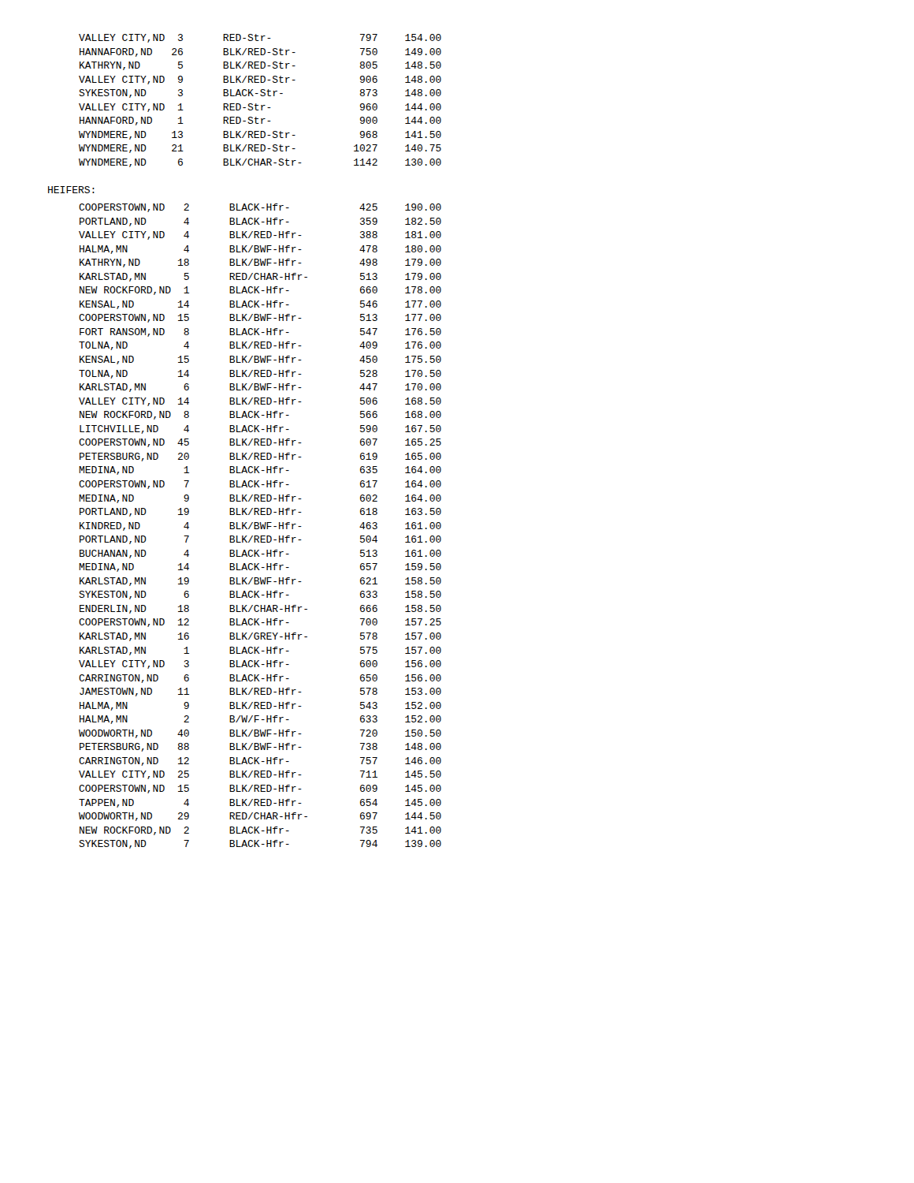| VALLEY CITY,ND | 3 | RED-Str- | 797 | 154.00 |
| HANNAFORD,ND | 26 | BLK/RED-Str- | 750 | 149.00 |
| KATHRYN,ND | 5 | BLK/RED-Str- | 805 | 148.50 |
| VALLEY CITY,ND | 9 | BLK/RED-Str- | 906 | 148.00 |
| SYKESTON,ND | 3 | BLACK-Str- | 873 | 148.00 |
| VALLEY CITY,ND | 1 | RED-Str- | 960 | 144.00 |
| HANNAFORD,ND | 1 | RED-Str- | 900 | 144.00 |
| WYNDMERE,ND | 13 | BLK/RED-Str- | 968 | 141.50 |
| WYNDMERE,ND | 21 | BLK/RED-Str- | 1027 | 140.75 |
| WYNDMERE,ND | 6 | BLK/CHAR-Str- | 1142 | 130.00 |
HEIFERS:
| COOPERSTOWN,ND | 2 | BLACK-Hfr- | 425 | 190.00 |
| PORTLAND,ND | 4 | BLACK-Hfr- | 359 | 182.50 |
| VALLEY CITY,ND | 4 | BLK/RED-Hfr- | 388 | 181.00 |
| HALMA,MN | 4 | BLK/BWF-Hfr- | 478 | 180.00 |
| KATHRYN,ND | 18 | BLK/BWF-Hfr- | 498 | 179.00 |
| KARLSTAD,MN | 5 | RED/CHAR-Hfr- | 513 | 179.00 |
| NEW ROCKFORD,ND | 1 | BLACK-Hfr- | 660 | 178.00 |
| KENSAL,ND | 14 | BLACK-Hfr- | 546 | 177.00 |
| COOPERSTOWN,ND | 15 | BLK/BWF-Hfr- | 513 | 177.00 |
| FORT RANSOM,ND | 8 | BLACK-Hfr- | 547 | 176.50 |
| TOLNA,ND | 4 | BLK/RED-Hfr- | 409 | 176.00 |
| KENSAL,ND | 15 | BLK/BWF-Hfr- | 450 | 175.50 |
| TOLNA,ND | 14 | BLK/RED-Hfr- | 528 | 170.50 |
| KARLSTAD,MN | 6 | BLK/BWF-Hfr- | 447 | 170.00 |
| VALLEY CITY,ND | 14 | BLK/RED-Hfr- | 506 | 168.50 |
| NEW ROCKFORD,ND | 8 | BLACK-Hfr- | 566 | 168.00 |
| LITCHVILLE,ND | 4 | BLACK-Hfr- | 590 | 167.50 |
| COOPERSTOWN,ND | 45 | BLK/RED-Hfr- | 607 | 165.25 |
| PETERSBURG,ND | 20 | BLK/RED-Hfr- | 619 | 165.00 |
| MEDINA,ND | 1 | BLACK-Hfr- | 635 | 164.00 |
| COOPERSTOWN,ND | 7 | BLACK-Hfr- | 617 | 164.00 |
| MEDINA,ND | 9 | BLK/RED-Hfr- | 602 | 164.00 |
| PORTLAND,ND | 19 | BLK/RED-Hfr- | 618 | 163.50 |
| KINDRED,ND | 4 | BLK/BWF-Hfr- | 463 | 161.00 |
| PORTLAND,ND | 7 | BLK/RED-Hfr- | 504 | 161.00 |
| BUCHANAN,ND | 4 | BLACK-Hfr- | 513 | 161.00 |
| MEDINA,ND | 14 | BLACK-Hfr- | 657 | 159.50 |
| KARLSTAD,MN | 19 | BLK/BWF-Hfr- | 621 | 158.50 |
| SYKESTON,ND | 6 | BLACK-Hfr- | 633 | 158.50 |
| ENDERLIN,ND | 18 | BLK/CHAR-Hfr- | 666 | 158.50 |
| COOPERSTOWN,ND | 12 | BLACK-Hfr- | 700 | 157.25 |
| KARLSTAD,MN | 16 | BLK/GREY-Hfr- | 578 | 157.00 |
| KARLSTAD,MN | 1 | BLACK-Hfr- | 575 | 157.00 |
| VALLEY CITY,ND | 3 | BLACK-Hfr- | 600 | 156.00 |
| CARRINGTON,ND | 6 | BLACK-Hfr- | 650 | 156.00 |
| JAMESTOWN,ND | 11 | BLK/RED-Hfr- | 578 | 153.00 |
| HALMA,MN | 9 | BLK/RED-Hfr- | 543 | 152.00 |
| HALMA,MN | 2 | B/W/F-Hfr- | 633 | 152.00 |
| WOODWORTH,ND | 40 | BLK/BWF-Hfr- | 720 | 150.50 |
| PETERSBURG,ND | 88 | BLK/BWF-Hfr- | 738 | 148.00 |
| CARRINGTON,ND | 12 | BLACK-Hfr- | 757 | 146.00 |
| VALLEY CITY,ND | 25 | BLK/RED-Hfr- | 711 | 145.50 |
| COOPERSTOWN,ND | 15 | BLK/RED-Hfr- | 609 | 145.00 |
| TAPPEN,ND | 4 | BLK/RED-Hfr- | 654 | 145.00 |
| WOODWORTH,ND | 29 | RED/CHAR-Hfr- | 697 | 144.50 |
| NEW ROCKFORD,ND | 2 | BLACK-Hfr- | 735 | 141.00 |
| SYKESTON,ND | 7 | BLACK-Hfr- | 794 | 139.00 |